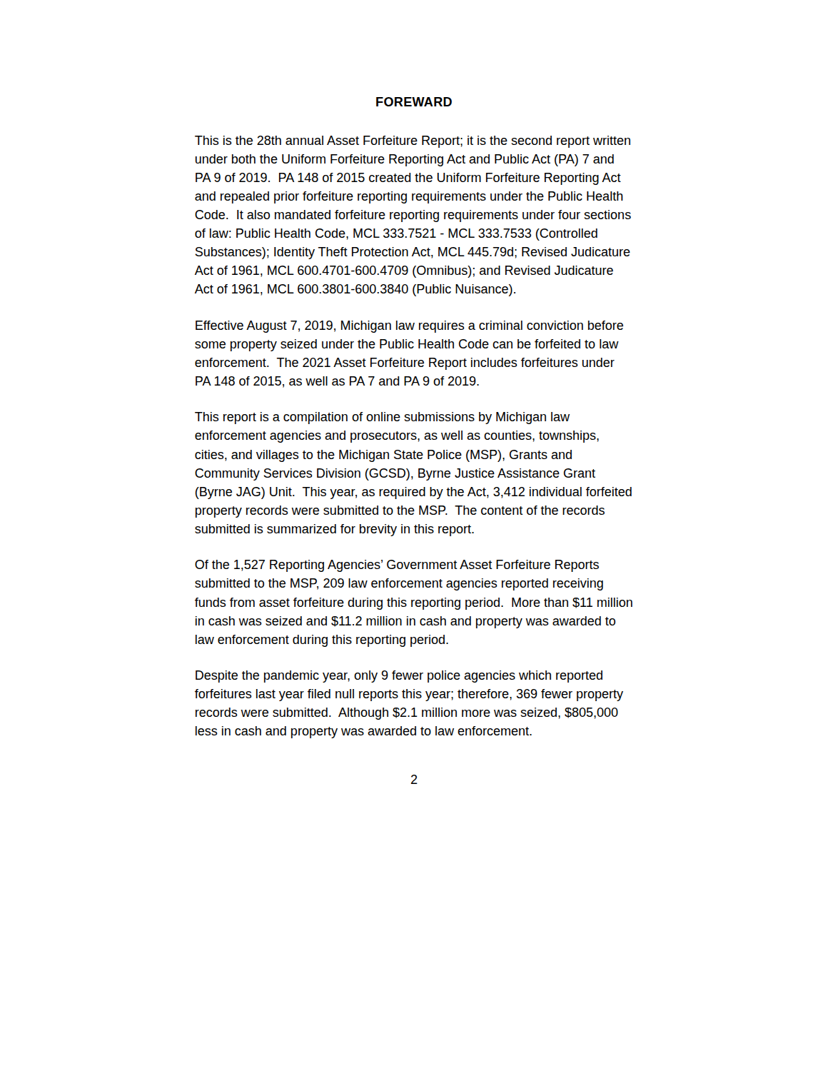FOREWARD
This is the 28th annual Asset Forfeiture Report; it is the second report written under both the Uniform Forfeiture Reporting Act and Public Act (PA) 7 and PA 9 of 2019. PA 148 of 2015 created the Uniform Forfeiture Reporting Act and repealed prior forfeiture reporting requirements under the Public Health Code. It also mandated forfeiture reporting requirements under four sections of law: Public Health Code, MCL 333.7521 - MCL 333.7533 (Controlled Substances); Identity Theft Protection Act, MCL 445.79d; Revised Judicature Act of 1961, MCL 600.4701-600.4709 (Omnibus); and Revised Judicature Act of 1961, MCL 600.3801-600.3840 (Public Nuisance).
Effective August 7, 2019, Michigan law requires a criminal conviction before some property seized under the Public Health Code can be forfeited to law enforcement. The 2021 Asset Forfeiture Report includes forfeitures under PA 148 of 2015, as well as PA 7 and PA 9 of 2019.
This report is a compilation of online submissions by Michigan law enforcement agencies and prosecutors, as well as counties, townships, cities, and villages to the Michigan State Police (MSP), Grants and Community Services Division (GCSD), Byrne Justice Assistance Grant (Byrne JAG) Unit. This year, as required by the Act, 3,412 individual forfeited property records were submitted to the MSP. The content of the records submitted is summarized for brevity in this report.
Of the 1,527 Reporting Agencies’ Government Asset Forfeiture Reports submitted to the MSP, 209 law enforcement agencies reported receiving funds from asset forfeiture during this reporting period. More than $11 million in cash was seized and $11.2 million in cash and property was awarded to law enforcement during this reporting period.
Despite the pandemic year, only 9 fewer police agencies which reported forfeitures last year filed null reports this year; therefore, 369 fewer property records were submitted. Although $2.1 million more was seized, $805,000 less in cash and property was awarded to law enforcement.
2